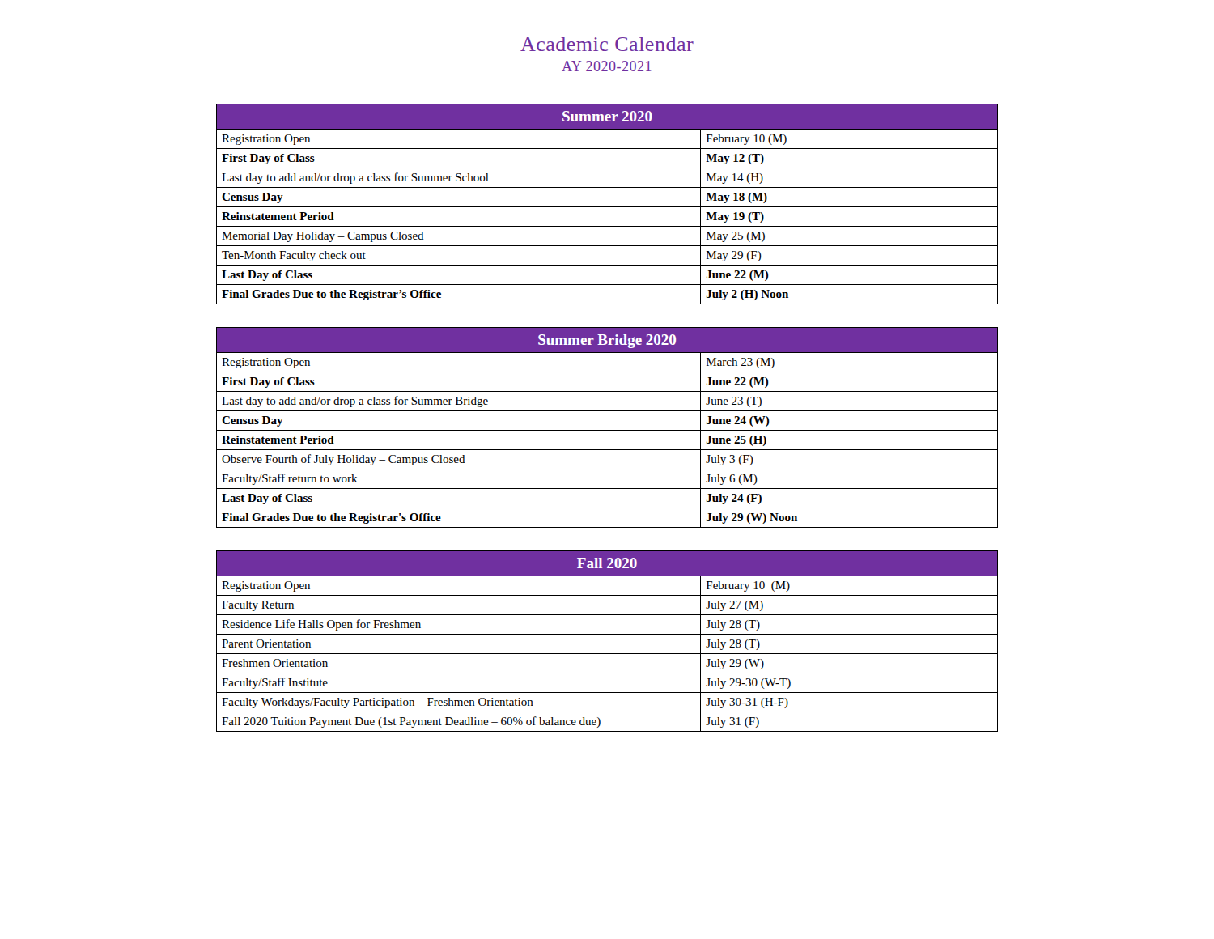Academic Calendar
AY 2020-2021
Summer 2020
| Registration Open | February 10 (M) |
| First Day of Class | May 12 (T) |
| Last day to add and/or drop a class for Summer School | May 14 (H) |
| Census Day | May 18 (M) |
| Reinstatement Period | May 19 (T) |
| Memorial Day Holiday – Campus Closed | May 25 (M) |
| Ten-Month Faculty check out | May 29 (F) |
| Last Day of Class | June 22 (M) |
| Final Grades Due to the Registrar’s Office | July 2 (H) Noon |
Summer Bridge 2020
| Registration Open | March 23 (M) |
| First Day of Class | June 22 (M) |
| Last day to add and/or drop a class for Summer Bridge | June 23 (T) |
| Census Day | June 24 (W) |
| Reinstatement Period | June 25 (H) |
| Observe Fourth of July Holiday – Campus Closed | July 3 (F) |
| Faculty/Staff return to work | July 6 (M) |
| Last Day of Class | July 24 (F) |
| Final Grades Due to the Registrar's Office | July 29 (W) Noon |
Fall 2020
| Registration Open | February 10 (M) |
| Faculty Return | July 27 (M) |
| Residence Life Halls Open for Freshmen | July 28 (T) |
| Parent Orientation | July 28 (T) |
| Freshmen Orientation | July 29 (W) |
| Faculty/Staff Institute | July 29-30 (W-T) |
| Faculty Workdays/Faculty Participation – Freshmen Orientation | July 30-31 (H-F) |
| Fall 2020 Tuition Payment Due (1st Payment Deadline – 60% of balance due) | July 31 (F) |